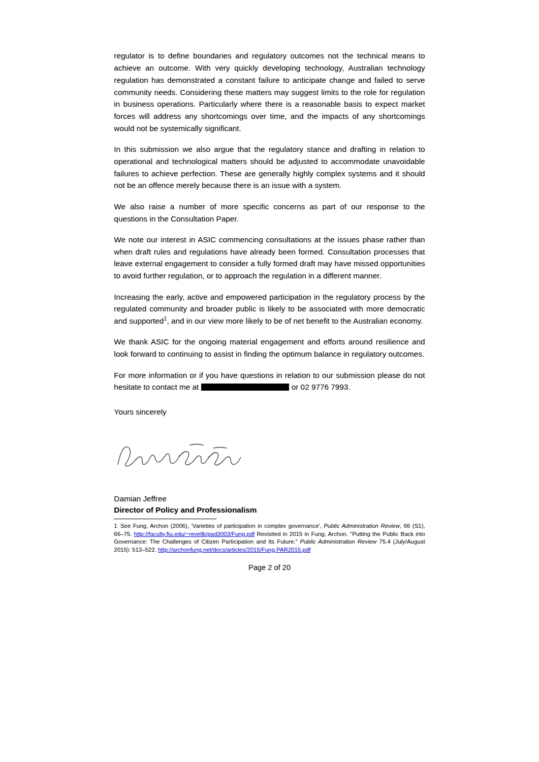regulator is to define boundaries and regulatory outcomes not the technical means to achieve an outcome. With very quickly developing technology, Australian technology regulation has demonstrated a constant failure to anticipate change and failed to serve community needs. Considering these matters may suggest limits to the role for regulation in business operations. Particularly where there is a reasonable basis to expect market forces will address any shortcomings over time, and the impacts of any shortcomings would not be systemically significant.
In this submission we also argue that the regulatory stance and drafting in relation to operational and technological matters should be adjusted to accommodate unavoidable failures to achieve perfection. These are generally highly complex systems and it should not be an offence merely because there is an issue with a system.
We also raise a number of more specific concerns as part of our response to the questions in the Consultation Paper.
We note our interest in ASIC commencing consultations at the issues phase rather than when draft rules and regulations have already been formed. Consultation processes that leave external engagement to consider a fully formed draft may have missed opportunities to avoid further regulation, or to approach the regulation in a different manner.
Increasing the early, active and empowered participation in the regulatory process by the regulated community and broader public is likely to be associated with more democratic and supported1, and in our view more likely to be of net benefit to the Australian economy.
We thank ASIC for the ongoing material engagement and efforts around resilience and look forward to continuing to assist in finding the optimum balance in regulatory outcomes.
For more information or if you have questions in relation to our submission please do not hesitate to contact me at or 02 9776 7993.
Yours sincerely
Damian Jeffree
Director of Policy and Professionalism
1 See Fung, Archon (2006), 'Varieties of participation in complex governance', Public Administration Review, 66 (S1), 66–75. http://faculty.fiu.edu/~revellk/pad3003/Fung.pdf Revisited in 2015 in Fung, Archon. "Putting the Public Back into Governance: The Challenges of Citizen Participation and Its Future." Public Administration Review 75.4 (July/August 2015): 513–522. http://archonfung.net/docs/articles/2015/Fung.PAR2015.pdf
Page 2 of 20